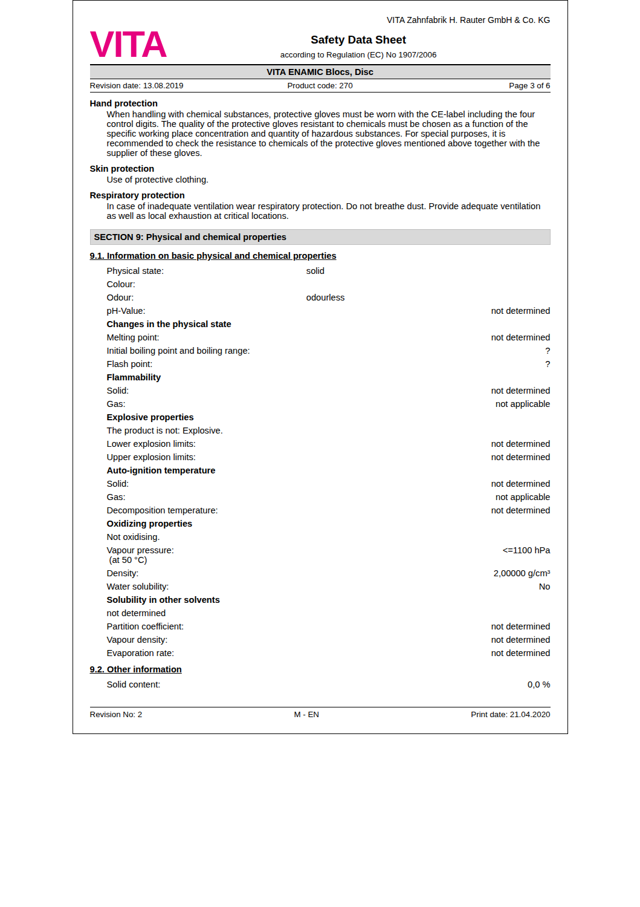VITA Zahnfabrik H. Rauter GmbH & Co. KG
VITA
Safety Data Sheet
according to Regulation (EC) No 1907/2006
VITA ENAMIC Blocs, Disc
Revision date: 13.08.2019
Product code: 270
Page 3 of 6
Hand protection
When handling with chemical substances, protective gloves must be worn with the CE-label including the four control digits. The quality of the protective gloves resistant to chemicals must be chosen as a function of the specific working place concentration and quantity of hazardous substances. For special purposes, it is recommended to check the resistance to chemicals of the protective gloves mentioned above together with the supplier of these gloves.
Skin protection
Use of protective clothing.
Respiratory protection
In case of inadequate ventilation wear respiratory protection. Do not breathe dust. Provide adequate ventilation as well as local exhaustion at critical locations.
SECTION 9: Physical and chemical properties
9.1. Information on basic physical and chemical properties
| Physical state: | solid | |
| Colour: | | |
| Odour: | odourless | |
| pH-Value: | | not determined |
| Changes in the physical state |
| Melting point: | | not determined |
| Initial boiling point and boiling range: | | ? |
| Flash point: | | ? |
| Flammability |
| Solid: | | not determined |
| Gas: | | not applicable |
| Explosive properties |
| The product is not: Explosive. |
| Lower explosion limits: | | not determined |
| Upper explosion limits: | | not determined |
| Auto-ignition temperature |
| Solid: | | not determined |
| Gas: | | not applicable |
| Decomposition temperature: | | not determined |
| Oxidizing properties |
| Not oxidising. |
| Vapour pressure: (at 50 °C) | | <=1100 hPa |
| Density: | | 2,00000 g/cm³ |
| Water solubility: | | No |
| Solubility in other solvents |
| not determined |
| Partition coefficient: | | not determined |
| Vapour density: | | not determined |
| Evaporation rate: | | not determined |
9.2. Other information
| Solid content: | | 0,0 % |
Revision No: 2
M - EN
Print date: 21.04.2020